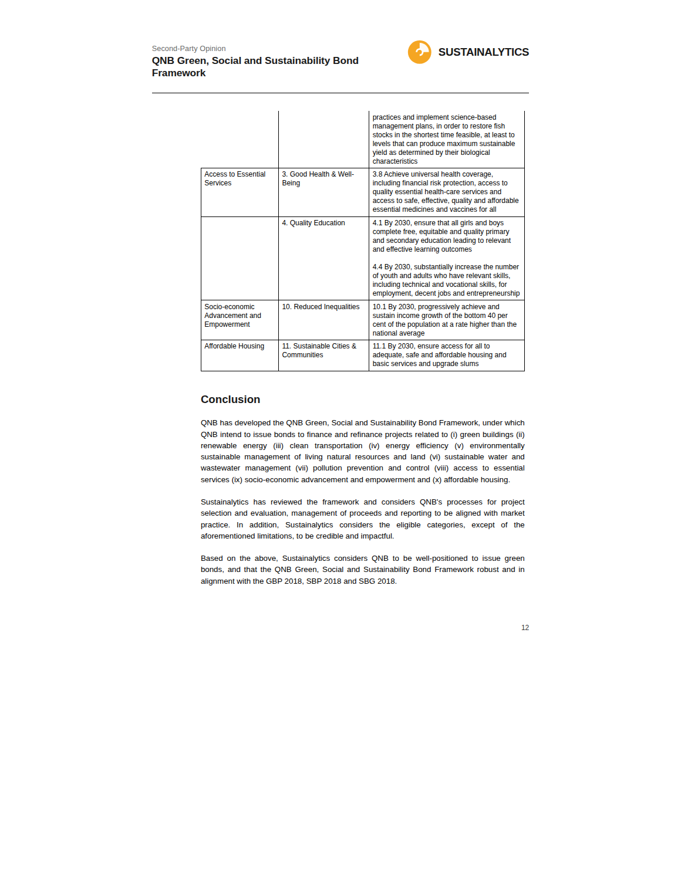Second-Party Opinion
QNB Green, Social and Sustainability Bond Framework
SUSTAINALYTICS
| | | practices and implement science-based management plans, in order to restore fish stocks in the shortest time feasible, at least to levels that can produce maximum sustainable yield as determined by their biological characteristics |
| Access to Essential Services | 3. Good Health & Well-Being | 3.8 Achieve universal health coverage, including financial risk protection, access to quality essential health-care services and access to safe, effective, quality and affordable essential medicines and vaccines for all |
| | 4. Quality Education | 4.1 By 2030, ensure that all girls and boys complete free, equitable and quality primary and secondary education leading to relevant and effective learning outcomes 4.4 By 2030, substantially increase the number of youth and adults who have relevant skills, including technical and vocational skills, for employment, decent jobs and entrepreneurship |
| Socio-economic Advancement and Empowerment | 10. Reduced Inequalities | 10.1 By 2030, progressively achieve and sustain income growth of the bottom 40 per cent of the population at a rate higher than the national average |
| Affordable Housing | 11. Sustainable Cities & Communities | 11.1 By 2030, ensure access for all to adequate, safe and affordable housing and basic services and upgrade slums |
Conclusion
QNB has developed the QNB Green, Social and Sustainability Bond Framework, under which QNB intend to issue bonds to finance and refinance projects related to (i) green buildings (ii) renewable energy (iii) clean transportation (iv) energy efficiency (v) environmentally sustainable management of living natural resources and land (vi) sustainable water and wastewater management (vii) pollution prevention and control (viii) access to essential services (ix) socio-economic advancement and empowerment and (x) affordable housing.
Sustainalytics has reviewed the framework and considers QNB's processes for project selection and evaluation, management of proceeds and reporting to be aligned with market practice. In addition, Sustainalytics considers the eligible categories, except of the aforementioned limitations, to be credible and impactful.
Based on the above, Sustainalytics considers QNB to be well-positioned to issue green bonds, and that the QNB Green, Social and Sustainability Bond Framework robust and in alignment with the GBP 2018, SBP 2018 and SBG 2018.
12